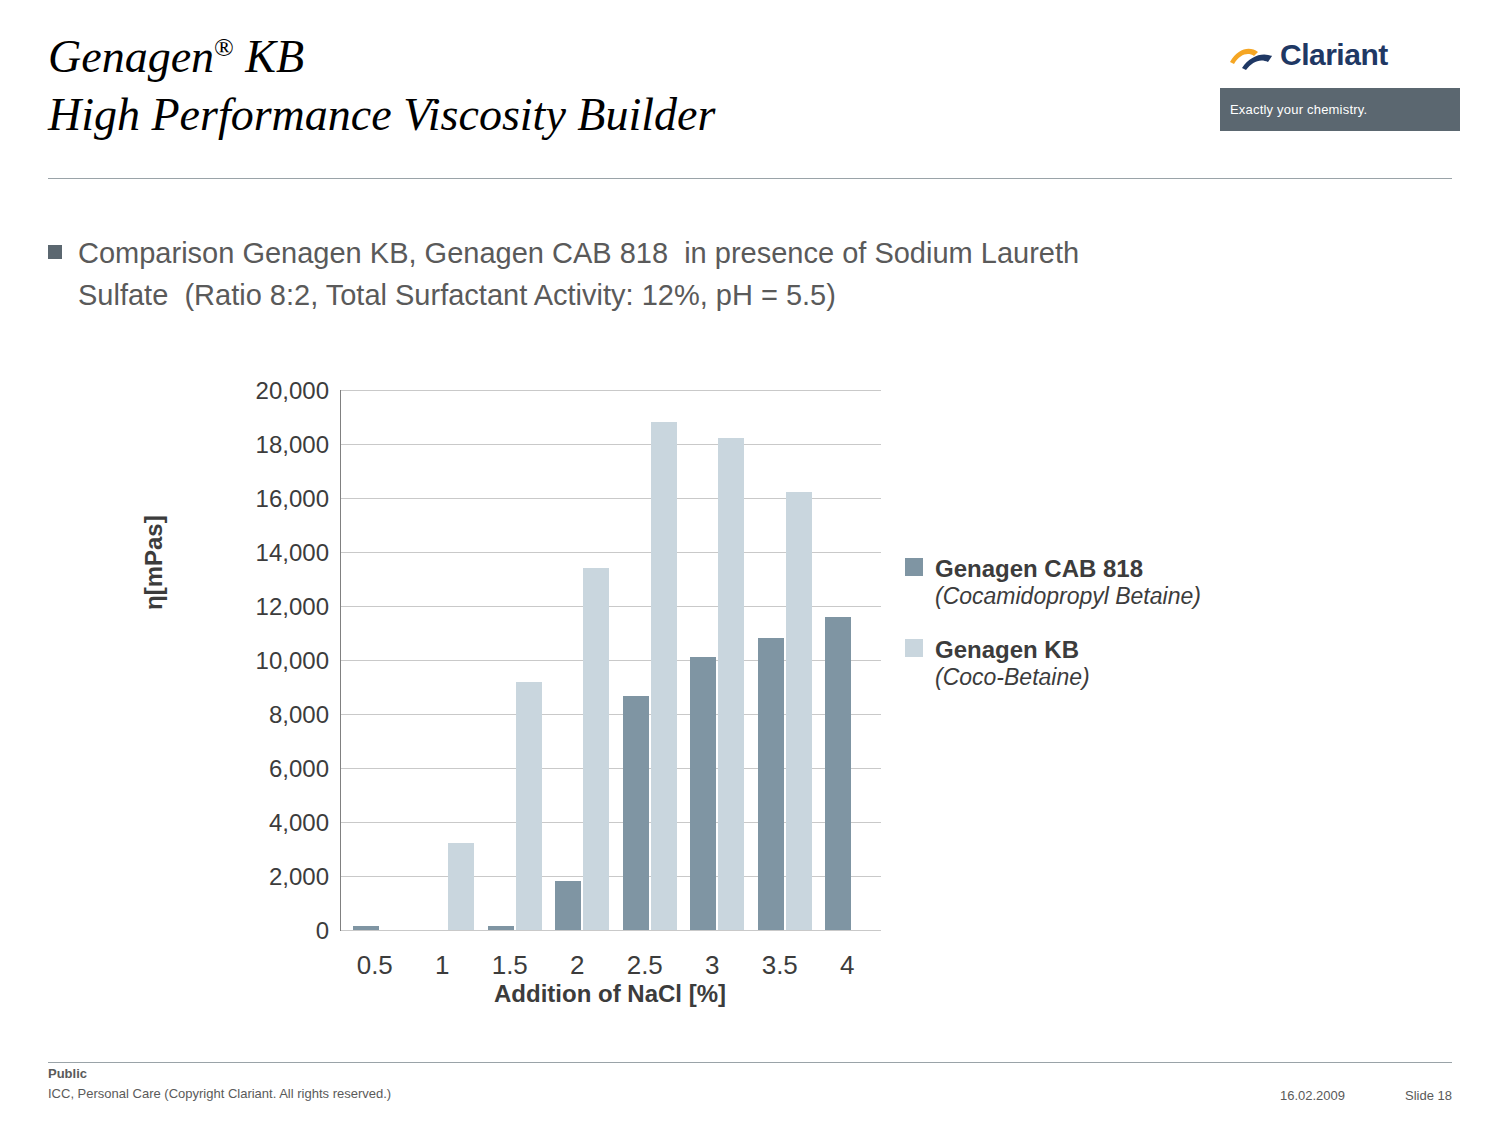Genagen® KB
High Performance Viscosity Builder
Clariant
Exactly your chemistry.
Comparison Genagen KB, Genagen CAB 818 in presence of Sodium Laureth Sulfate (Ratio 8:2, Total Surfactant Activity: 12%, pH = 5.5)
η[mPas]
20,000
18,000
16,000
14,000
12,000
10,000
8,000
6,000
4,000
2,000
0
0.5
1
1.5
2
2.5
3
3.5
4
Addition of NaCl [%]
Genagen CAB 818 (Cocamidopropyl Betaine)
Genagen KB (Coco-Betaine)
Public
ICC, Personal Care (Copyright Clariant. All rights reserved.)
16.02.2009 Slide 18